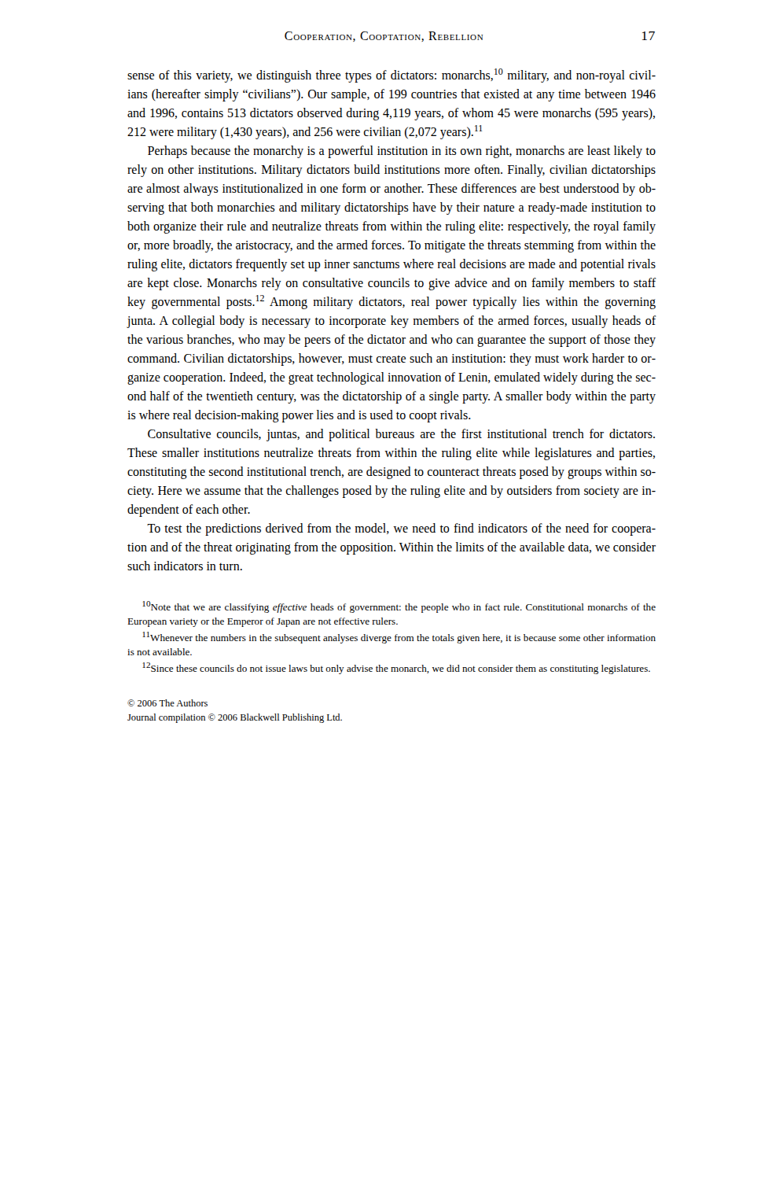Cooperation, Cooptation, Rebellion 17
sense of this variety, we distinguish three types of dictators: monarchs,10 military, and non-royal civilians (hereafter simply “civilians”). Our sample, of 199 countries that existed at any time between 1946 and 1996, contains 513 dictators observed during 4,119 years, of whom 45 were monarchs (595 years), 212 were military (1,430 years), and 256 were civilian (2,072 years).11
Perhaps because the monarchy is a powerful institution in its own right, monarchs are least likely to rely on other institutions. Military dictators build institutions more often. Finally, civilian dictatorships are almost always institutionalized in one form or another. These differences are best understood by observing that both monarchies and military dictatorships have by their nature a ready-made institution to both organize their rule and neutralize threats from within the ruling elite: respectively, the royal family or, more broadly, the aristocracy, and the armed forces. To mitigate the threats stemming from within the ruling elite, dictators frequently set up inner sanctums where real decisions are made and potential rivals are kept close. Monarchs rely on consultative councils to give advice and on family members to staff key governmental posts.12 Among military dictators, real power typically lies within the governing junta. A collegial body is necessary to incorporate key members of the armed forces, usually heads of the various branches, who may be peers of the dictator and who can guarantee the support of those they command. Civilian dictatorships, however, must create such an institution: they must work harder to organize cooperation. Indeed, the great technological innovation of Lenin, emulated widely during the second half of the twentieth century, was the dictatorship of a single party. A smaller body within the party is where real decision-making power lies and is used to coopt rivals.
Consultative councils, juntas, and political bureaus are the first institutional trench for dictators. These smaller institutions neutralize threats from within the ruling elite while legislatures and parties, constituting the second institutional trench, are designed to counteract threats posed by groups within society. Here we assume that the challenges posed by the ruling elite and by outsiders from society are independent of each other.
To test the predictions derived from the model, we need to find indicators of the need for cooperation and of the threat originating from the opposition. Within the limits of the available data, we consider such indicators in turn.
10Note that we are classifying effective heads of government: the people who in fact rule. Constitutional monarchs of the European variety or the Emperor of Japan are not effective rulers.
11Whenever the numbers in the subsequent analyses diverge from the totals given here, it is because some other information is not available.
12Since these councils do not issue laws but only advise the monarch, we did not consider them as constituting legislatures.
© 2006 The Authors
Journal compilation © 2006 Blackwell Publishing Ltd.